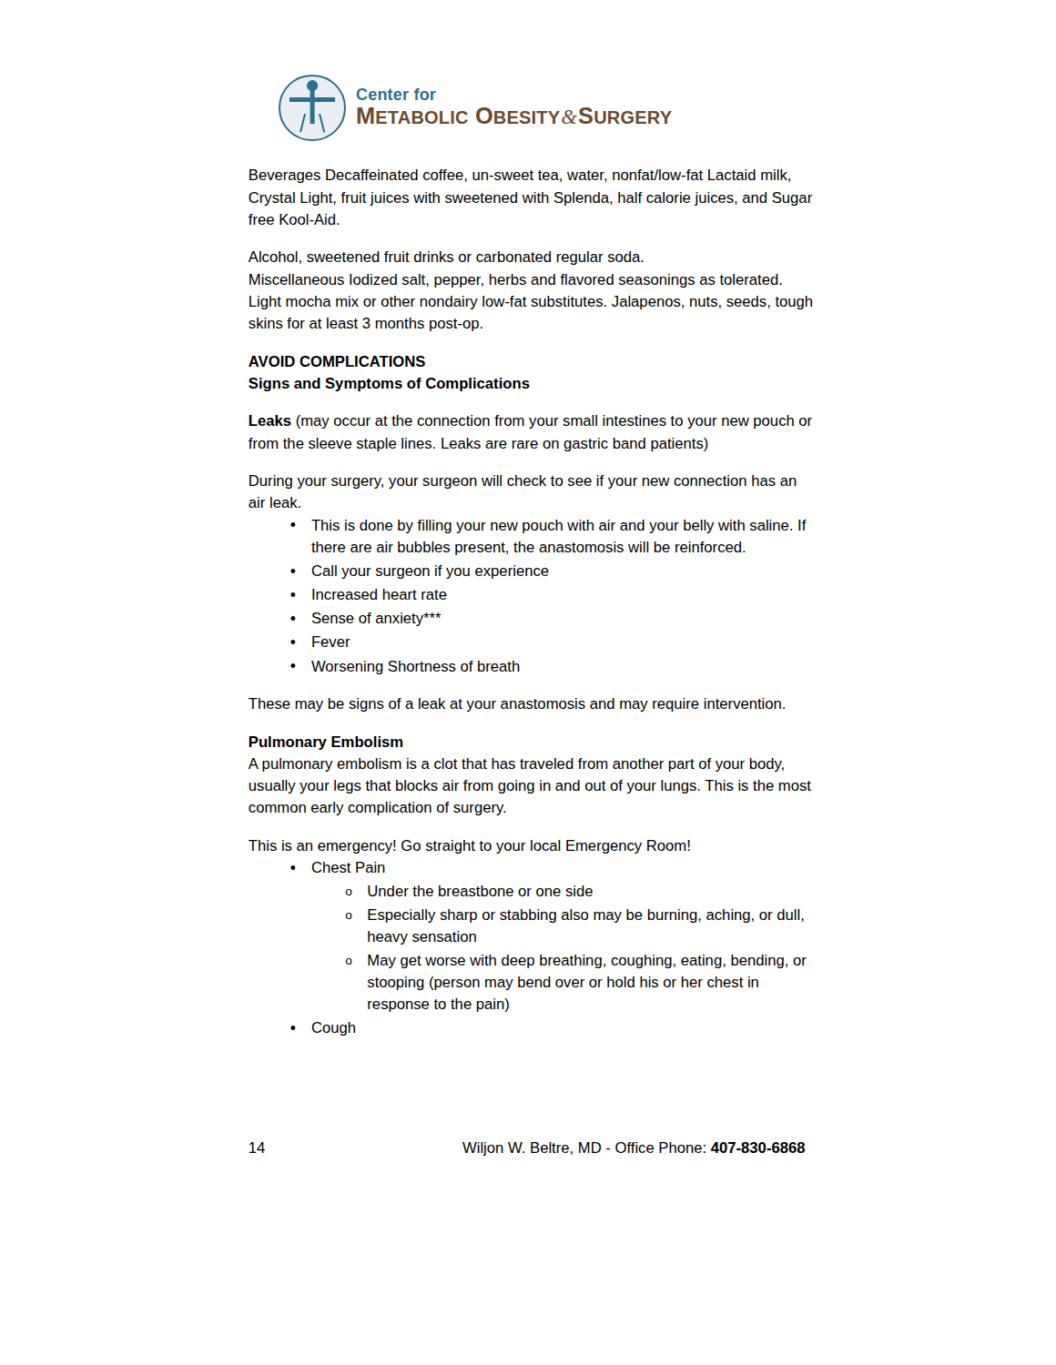Center for
METABOLIC OBESITY&SURGERY
Beverages Decaffeinated coffee, un-sweet tea, water, nonfat/low-fat Lactaid milk, Crystal Light, fruit juices with sweetened with Splenda, half calorie juices, and Sugar free Kool-Aid.
Alcohol, sweetened fruit drinks or carbonated regular soda.
Miscellaneous Iodized salt, pepper, herbs and flavored seasonings as tolerated. Light mocha mix or other nondairy low-fat substitutes. Jalapenos, nuts, seeds, tough skins for at least 3 months post-op.
AVOID COMPLICATIONS
Signs and Symptoms of Complications
Leaks (may occur at the connection from your small intestines to your new pouch or from the sleeve staple lines. Leaks are rare on gastric band patients)
During your surgery, your surgeon will check to see if your new connection has an air leak.
This is done by filling your new pouch with air and your belly with saline. If there are air bubbles present, the anastomosis will be reinforced.
Call your surgeon if you experience
Increased heart rate
Sense of anxiety***
Fever
Worsening Shortness of breath
These may be signs of a leak at your anastomosis and may require intervention.
Pulmonary Embolism
A pulmonary embolism is a clot that has traveled from another part of your body, usually your legs that blocks air from going in and out of your lungs. This is the most common early complication of surgery.
This is an emergency! Go straight to your local Emergency Room!
Chest Pain
Under the breastbone or one side
Especially sharp or stabbing also may be burning, aching, or dull, heavy sensation
May get worse with deep breathing, coughing, eating, bending, or stooping (person may bend over or hold his or her chest in response to the pain)
Cough
14
Wiljon W. Beltre, MD - Office Phone: 407-830-6868